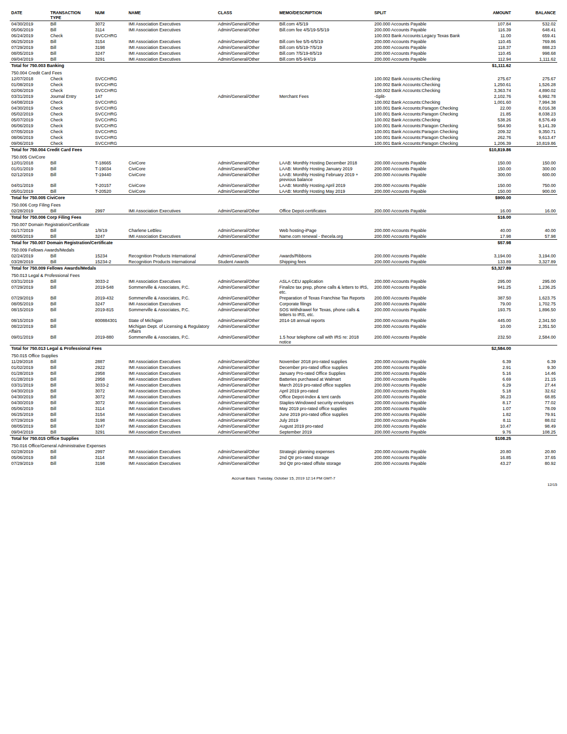| DATE | TRANSACTION TYPE | NUM | NAME | CLASS | MEMO/DESCRIPTION | SPLIT | AMOUNT | BALANCE |
| --- | --- | --- | --- | --- | --- | --- | --- | --- |
| 04/30/2019 | Bill | 3072 | IMI Association Executives | Admin/General/Other | Bill.com 4/5/19 | 200.000 Accounts Payable | 107.84 | 532.02 |
| 05/06/2019 | Bill | 3114 | IMI Association Executives | Admin/General/Other | Bill.com fee 4/5/19-5/5/19 | 200.000 Accounts Payable | 116.39 | 648.41 |
| 06/24/2019 | Check | SVCCHRG | | | | 100.003 Bank Accounts:Legacy Texas Bank | 11.00 | 659.41 |
| 06/25/2019 | Bill | 3154 | IMI Association Executives | Admin/General/Other | Bill.com fee 5/5-6/5/19 | 200.000 Accounts Payable | 110.45 | 769.86 |
| 07/29/2019 | Bill | 3198 | IMI Association Executives | Admin/General/Other | Bill.com 6/5/19-7/5/19 | 200.000 Accounts Payable | 118.37 | 888.23 |
| 08/05/2019 | Bill | 3247 | IMI Association Executives | Admin/General/Other | Bill.com 7/5/19-8/5/19 | 200.000 Accounts Payable | 110.45 | 998.68 |
| 09/04/2019 | Bill | 3291 | IMI Association Executives | Admin/General/Other | Bill.com 8/5-9/4/19 | 200.000 Accounts Payable | 112.94 | 1,111.62 |
| Total for 750.003 Banking | $1,111.62 | |
| 750.004 Credit Card Fees |
| 12/07/2018 | Check | SVCCHRG | | | | 100.002 Bank Accounts:Checking | 275.67 | 275.67 |
| 01/08/2019 | Check | SVCCHRG | | | | 100.002 Bank Accounts:Checking | 1,250.61 | 1,526.28 |
| 02/06/2019 | Check | SVCCHRG | | | | 100.002 Bank Accounts:Checking | 3,363.74 | 4,890.02 |
| 03/31/2019 | Journal Entry | 147 | | Admin/General/Other | Merchant Fees | -Split- | 2,102.76 | 6,992.78 |
| 04/08/2019 | Check | SVCCHRG | | | | 100.002 Bank Accounts:Checking | 1,001.60 | 7,994.38 |
| 04/30/2019 | Check | SVCCHRG | | | | 100.001 Bank Accounts:Paragon Checking | 22.00 | 8,016.38 |
| 05/02/2019 | Check | SVCCHRG | | | | 100.001 Bank Accounts:Paragon Checking | 21.85 | 8,038.23 |
| 05/07/2019 | Check | SVCCHRG | | | | 100.002 Bank Accounts:Checking | 538.26 | 8,576.49 |
| 06/06/2019 | Check | SVCCHRG | | | | 100.001 Bank Accounts:Paragon Checking | 564.90 | 9,141.39 |
| 07/05/2019 | Check | SVCCHRG | | | | 100.001 Bank Accounts:Paragon Checking | 209.32 | 9,350.71 |
| 08/06/2019 | Check | SVCCHRG | | | | 100.001 Bank Accounts:Paragon Checking | 262.76 | 9,613.47 |
| 09/06/2019 | Check | SVCCHRG | | | | 100.001 Bank Accounts:Paragon Checking | 1,206.39 | 10,819.86 |
| Total for 750.004 Credit Card Fees | $10,819.86 | |
| 750.005 CiviCore |
| 12/01/2018 | Bill | T-18665 | CiviCore | Admin/General/Other | LAAB: Monthly Hosting December 2018 | 200.000 Accounts Payable | 150.00 | 150.00 |
| 01/01/2019 | Bill | T-19034 | CiviCore | Admin/General/Other | LAAB: Monthly Hosting January 2019 | 200.000 Accounts Payable | 150.00 | 300.00 |
| 02/12/2019 | Bill | T-19440 | CiviCore | Admin/General/Other | LAAB: Monthly Hosting February 2019 + previous balance | 200.000 Accounts Payable | 300.00 | 600.00 |
| 04/01/2019 | Bill | T-20157 | CiviCore | Admin/General/Other | LAAB: Monthly Hosting April 2019 | 200.000 Accounts Payable | 150.00 | 750.00 |
| 05/01/2019 | Bill | T-20520 | CiviCore | Admin/General/Other | LAAB: Monthly Hosting May 2019 | 200.000 Accounts Payable | 150.00 | 900.00 |
| Total for 750.005 CiviCore | $900.00 | |
| 750.006 Corp Filing Fees |
| 02/28/2019 | Bill | 2997 | IMI Association Executives | Admin/General/Other | Office Depot-certificates | 200.000 Accounts Payable | 16.00 | 16.00 |
| Total for 750.006 Corp Filing Fees | $16.00 | |
| 750.007 Domain Registration/Certificate |
| 01/17/2019 | Bill | 1/9/19 | Charlene LeBleu | Admin/General/Other | Web hosting-iPage | 200.000 Accounts Payable | 40.00 | 40.00 |
| 08/05/2019 | Bill | 3247 | IMI Association Executives | Admin/General/Other | Name.com renewal - thecela.org | 200.000 Accounts Payable | 17.98 | 57.98 |
| Total for 750.007 Domain Registration/Certificate | $57.98 | |
| 750.009 Fellows Awards/Medals |
| 02/24/2019 | Bill | 15234 | Recognition Products International | Admin/General/Other | Awards/Ribbons | 200.000 Accounts Payable | 3,194.00 | 3,194.00 |
| 03/28/2019 | Bill | 15234-2 | Recognition Products International | Student Awards | Shipping fees | 200.000 Accounts Payable | 133.89 | 3,327.89 |
| Total for 750.009 Fellows Awards/Medals | $3,327.89 | |
| 750.013 Legal & Professional Fees |
| 03/31/2019 | Bill | 3033-2 | IMI Association Executives | Admin/General/Other | ASLA CEU application | 200.000 Accounts Payable | 295.00 | 295.00 |
| 07/29/2019 | Bill | 2019-548 | Sommerville & Associates, P.C. | Admin/General/Other | Finalize tax prep, phone calls & letters to IRS, etc. | 200.000 Accounts Payable | 941.25 | 1,236.25 |
| 07/29/2019 | Bill | 2019-432 | Sommerville & Associates, P.C. | Admin/General/Other | Preparation of Texas Franchise Tax Reports | 200.000 Accounts Payable | 387.50 | 1,623.75 |
| 08/05/2019 | Bill | 3247 | IMI Association Executives | Admin/General/Other | Corporate filings | 200.000 Accounts Payable | 79.00 | 1,702.75 |
| 08/15/2019 | Bill | 2019-815 | Sommerville & Associates, P.C. | Admin/General/Other | SOS Withdrawel for Texas, phone calls & letters to IRS, etc. | 200.000 Accounts Payable | 193.75 | 1,896.50 |
| 08/15/2019 | Bill | 800884301 | State of Michigan | Admin/General/Other | 2014-18 annual reports | 200.000 Accounts Payable | 445.00 | 2,341.50 |
| 08/22/2019 | Bill | | Michigan Dept. of Licensing & Regulatory Affairs | Admin/General/Other | | 200.000 Accounts Payable | 10.00 | 2,351.50 |
| 09/01/2019 | Bill | 2019-880 | Sommerville & Associates, P.C. | Admin/General/Other | 1.5 hour telephone call with IRS re: 2018 notice | 200.000 Accounts Payable | 232.50 | 2,584.00 |
| Total for 750.013 Legal & Professional Fees | $2,584.00 | |
| 750.015 Office Supplies |
| 11/29/2018 | Bill | 2887 | IMI Association Executives | Admin/General/Other | November 2018 pro-rated supplies | 200.000 Accounts Payable | 6.39 | 6.39 |
| 01/02/2019 | Bill | 2922 | IMI Association Executives | Admin/General/Other | December pro-rated office supplies | 200.000 Accounts Payable | 2.91 | 9.30 |
| 01/28/2019 | Bill | 2958 | IMI Association Executives | Admin/General/Other | January Pro-rated Office Supplies | 200.000 Accounts Payable | 5.16 | 14.46 |
| 01/28/2019 | Bill | 2958 | IMI Association Executives | Admin/General/Other | Batteries purchased at Walmart | 200.000 Accounts Payable | 6.69 | 21.15 |
| 03/31/2019 | Bill | 3033-2 | IMI Association Executives | Admin/General/Other | March 2019 pro-rated office supplies | 200.000 Accounts Payable | 6.29 | 27.44 |
| 04/30/2019 | Bill | 3072 | IMI Association Executives | Admin/General/Other | April 2019 pro-rated | 200.000 Accounts Payable | 5.18 | 32.62 |
| 04/30/2019 | Bill | 3072 | IMI Association Executives | Admin/General/Other | Office Depot-Index & tent cards | 200.000 Accounts Payable | 36.23 | 68.85 |
| 04/30/2019 | Bill | 3072 | IMI Association Executives | Admin/General/Other | Staples-Windowed security envelopes | 200.000 Accounts Payable | 8.17 | 77.02 |
| 05/06/2019 | Bill | 3114 | IMI Association Executives | Admin/General/Other | May 2019 pro-rated office supplies | 200.000 Accounts Payable | 1.07 | 78.09 |
| 06/25/2019 | Bill | 3154 | IMI Association Executives | Admin/General/Other | June 2019 pro-rated office supplies | 200.000 Accounts Payable | 1.82 | 79.91 |
| 07/29/2019 | Bill | 3198 | IMI Association Executives | Admin/General/Other | July 2019 | 200.000 Accounts Payable | 8.11 | 88.02 |
| 08/05/2019 | Bill | 3247 | IMI Association Executives | Admin/General/Other | August 2019 pro-rated | 200.000 Accounts Payable | 10.47 | 98.49 |
| 09/04/2019 | Bill | 3291 | IMI Association Executives | Admin/General/Other | September 2019 | 200.000 Accounts Payable | 9.76 | 108.25 |
| Total for 750.015 Office Supplies | $108.25 | |
| 750.016 Office/General Administrative Expenses |
| 02/28/2019 | Bill | 2997 | IMI Association Executives | Admin/General/Other | Strategic planning expenses | 200.000 Accounts Payable | 20.80 | 20.80 |
| 05/06/2019 | Bill | 3114 | IMI Association Executives | Admin/General/Other | 2nd Qtr pro-rated storage | 200.000 Accounts Payable | 16.85 | 37.65 |
| 07/29/2019 | Bill | 3198 | IMI Association Executives | Admin/General/Other | 3rd Qtr pro-rated offsite storage | 200.000 Accounts Payable | 43.27 | 80.92 |
Accrual Basis Tuesday, October 15, 2019 12:14 PM GMT-7
12/15